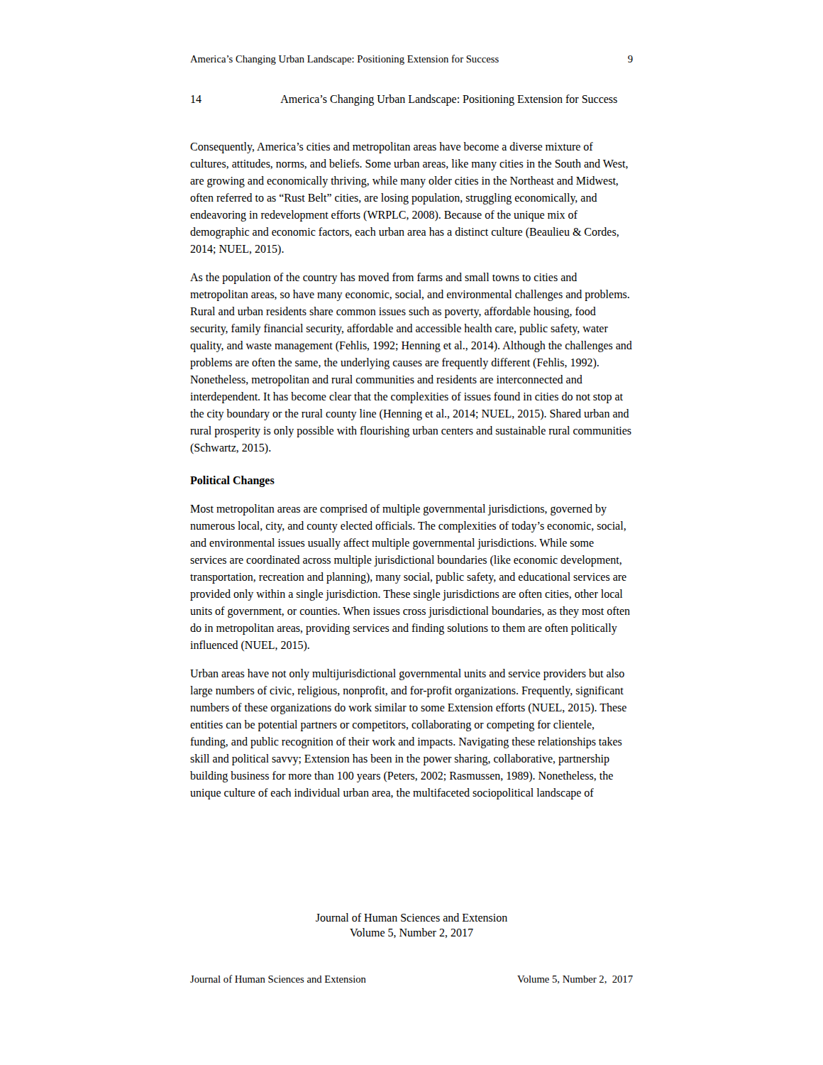America’s Changing Urban Landscape: Positioning Extension for Success 9
14 America’s Changing Urban Landscape: Positioning Extension for Success
Consequently, America’s cities and metropolitan areas have become a diverse mixture of cultures, attitudes, norms, and beliefs. Some urban areas, like many cities in the South and West, are growing and economically thriving, while many older cities in the Northeast and Midwest, often referred to as “Rust Belt” cities, are losing population, struggling economically, and endeavoring in redevelopment efforts (WRPLC, 2008). Because of the unique mix of demographic and economic factors, each urban area has a distinct culture (Beaulieu & Cordes, 2014; NUEL, 2015).
As the population of the country has moved from farms and small towns to cities and metropolitan areas, so have many economic, social, and environmental challenges and problems. Rural and urban residents share common issues such as poverty, affordable housing, food security, family financial security, affordable and accessible health care, public safety, water quality, and waste management (Fehlis, 1992; Henning et al., 2014). Although the challenges and problems are often the same, the underlying causes are frequently different (Fehlis, 1992). Nonetheless, metropolitan and rural communities and residents are interconnected and interdependent. It has become clear that the complexities of issues found in cities do not stop at the city boundary or the rural county line (Henning et al., 2014; NUEL, 2015). Shared urban and rural prosperity is only possible with flourishing urban centers and sustainable rural communities (Schwartz, 2015).
Political Changes
Most metropolitan areas are comprised of multiple governmental jurisdictions, governed by numerous local, city, and county elected officials. The complexities of today’s economic, social, and environmental issues usually affect multiple governmental jurisdictions. While some services are coordinated across multiple jurisdictional boundaries (like economic development, transportation, recreation and planning), many social, public safety, and educational services are provided only within a single jurisdiction. These single jurisdictions are often cities, other local units of government, or counties. When issues cross jurisdictional boundaries, as they most often do in metropolitan areas, providing services and finding solutions to them are often politically influenced (NUEL, 2015).
Urban areas have not only multijurisdictional governmental units and service providers but also large numbers of civic, religious, nonprofit, and for-profit organizations. Frequently, significant numbers of these organizations do work similar to some Extension efforts (NUEL, 2015). These entities can be potential partners or competitors, collaborating or competing for clientele, funding, and public recognition of their work and impacts. Navigating these relationships takes skill and political savvy; Extension has been in the power sharing, collaborative, partnership building business for more than 100 years (Peters, 2002; Rasmussen, 1989). Nonetheless, the unique culture of each individual urban area, the multifaceted sociopolitical landscape of
Journal of Human Sciences and Extension
Volume 5, Number 2, 2017
Journal of Human Sciences and Extension Volume 5, Number 2, 2017